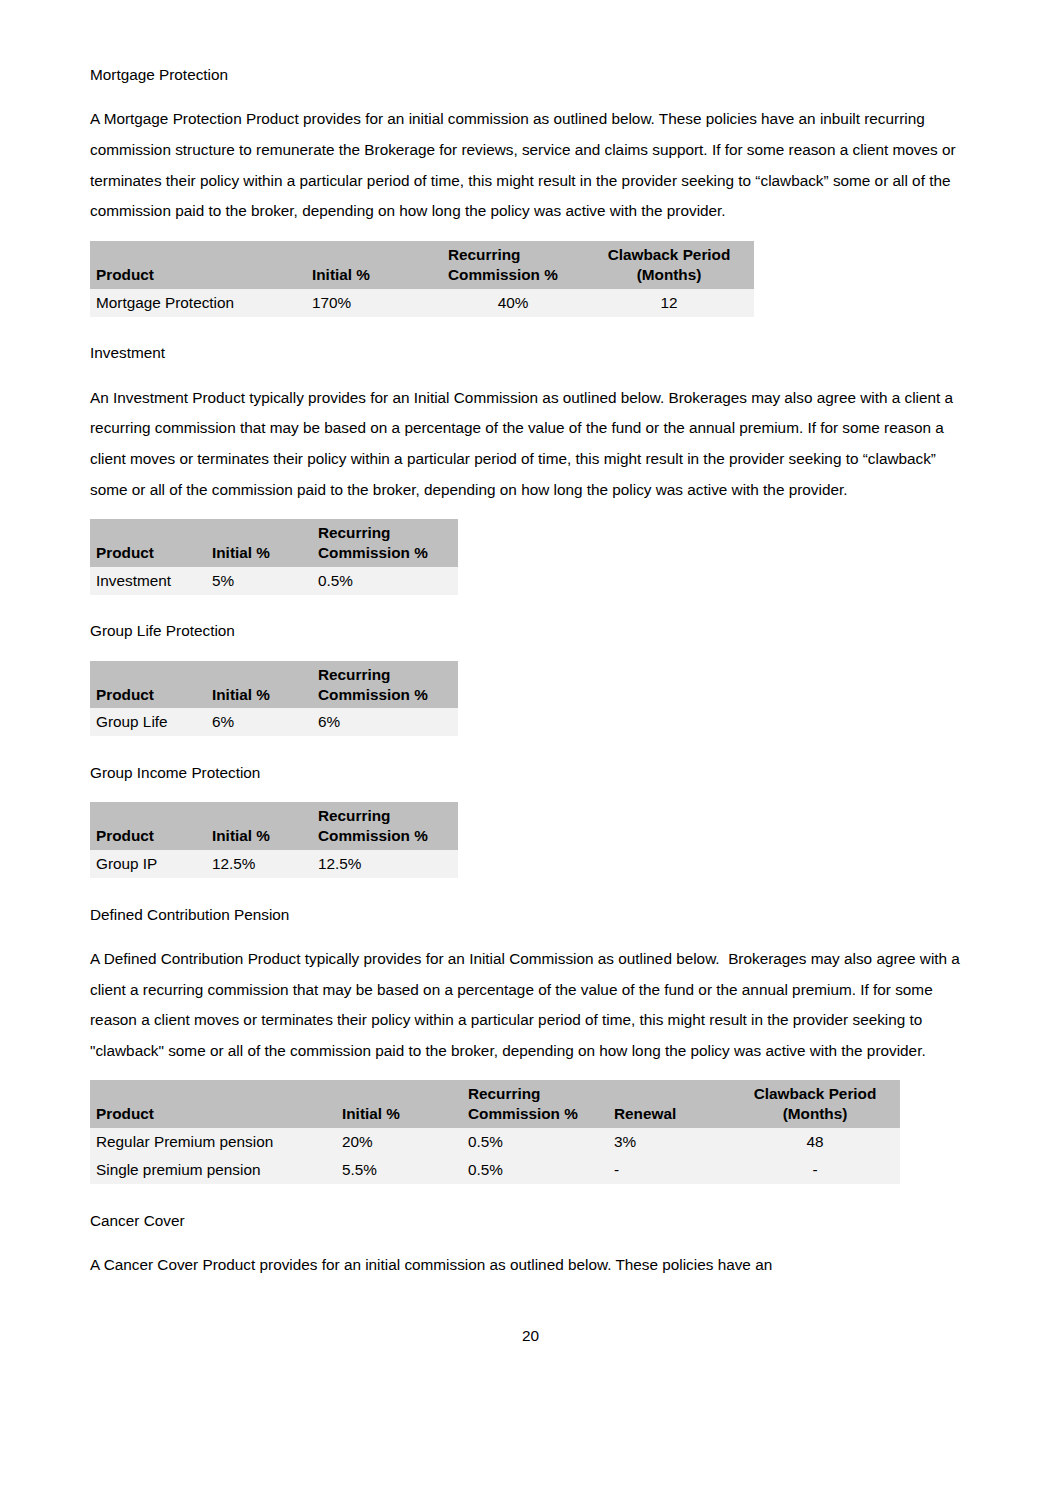Mortgage Protection
A Mortgage Protection Product provides for an initial commission as outlined below. These policies have an inbuilt recurring commission structure to remunerate the Brokerage for reviews, service and claims support. If for some reason a client moves or terminates their policy within a particular period of time, this might result in the provider seeking to “clawback” some or all of the commission paid to the broker, depending on how long the policy was active with the provider.
| Product | Initial % | Recurring Commission % | Clawback Period (Months) |
| --- | --- | --- | --- |
| Mortgage Protection | 170% | 40% | 12 |
Investment
An Investment Product typically provides for an Initial Commission as outlined below. Brokerages may also agree with a client a recurring commission that may be based on a percentage of the value of the fund or the annual premium. If for some reason a client moves or terminates their policy within a particular period of time, this might result in the provider seeking to “clawback” some or all of the commission paid to the broker, depending on how long the policy was active with the provider.
| Product | Initial % | Recurring Commission % |
| --- | --- | --- |
| Investment | 5% | 0.5% |
Group Life Protection
| Product | Initial % | Recurring Commission % |
| --- | --- | --- |
| Group Life | 6% | 6% |
Group Income Protection
| Product | Initial % | Recurring Commission % |
| --- | --- | --- |
| Group IP | 12.5% | 12.5% |
Defined Contribution Pension
A Defined Contribution Product typically provides for an Initial Commission as outlined below. Brokerages may also agree with a client a recurring commission that may be based on a percentage of the value of the fund or the annual premium. If for some reason a client moves or terminates their policy within a particular period of time, this might result in the provider seeking to "clawback" some or all of the commission paid to the broker, depending on how long the policy was active with the provider.
| Product | Initial % | Recurring Commission % | Renewal | Clawback Period (Months) |
| --- | --- | --- | --- | --- |
| Regular Premium pension | 20% | 0.5% | 3% | 48 |
| Single premium pension | 5.5% | 0.5% | - | - |
Cancer Cover
A Cancer Cover Product provides for an initial commission as outlined below. These policies have an
20